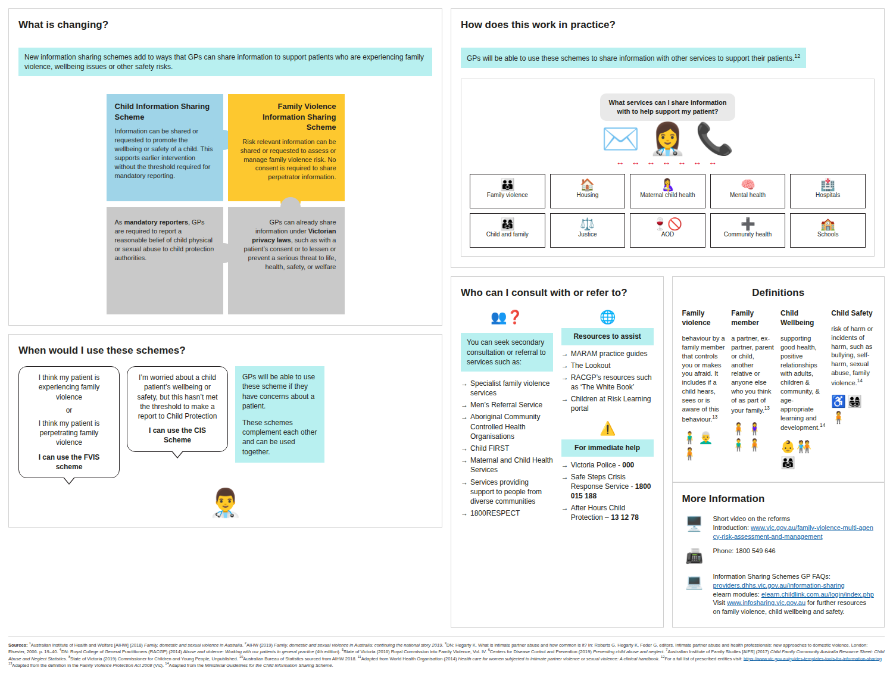What is changing?
New information sharing schemes add to ways that GPs can share information to support patients who are experiencing family violence, wellbeing issues or other safety risks.
Child Information Sharing Scheme
Information can be shared or requested to promote the wellbeing or safety of a child. This supports earlier intervention without the threshold required for mandatory reporting.
Family Violence Information Sharing Scheme
Risk relevant information can be shared or requested to assess or manage family violence risk. No consent is required to share perpetrator information.
As mandatory reporters, GPs are required to report a reasonable belief of child physical or sexual abuse to child protection authorities.
GPs can already share information under Victorian privacy laws, such as with a patient’s consent or to lessen or prevent a serious threat to life, health, safety, or welfare
When would I use these schemes?
I think my patient is experiencing family violence
or
I think my patient is perpetrating family violence I can use the FVIS scheme
I’m worried about a child patient’s wellbeing or safety, but this hasn’t met the threshold to make a report to Child Protection I can use the CIS Scheme
GPs will be able to use these scheme if they have concerns about a patient.
These schemes complement each other and can be used together.
👨‍⚕️
How does this work in practice?
GPs will be able to use these schemes to share information with other services to support their patients.12
What services can I share information
with to help support my patient?
✉️ 👩‍⚕️ 📞
↔ ↔ ↔ ↔ ↔ ↔ ↔
👪Family violence
🏠Housing
🤱Maternal child health
🧠Mental health
🏥Hospitals
👨‍👩‍👧Child and family
⚖️Justice
🍷🚫AOD
➕Community health
🏫Schools
Who can I consult with or refer to?
👥❓
You can seek secondary consultation or referral to services such as:
Specialist family violence services
Men’s Referral Service
Aboriginal Community Controlled Health Organisations
Child FIRST
Maternal and Child Health Services
Services providing support to people from diverse communities
1800RESPECT
🌐
Resources to assist
MARAM practice guides
The Lookout
RACGP’s resources such as ‘The White Book’
Children at Risk Learning portal
⚠️
For immediate help
Victoria Police - 000
Safe Steps Crisis Response Service - 1800 015 188
After Hours Child Protection – 13 12 78
Definitions
Family violence
behaviour by a family member that controls you or makes you afraid. It includes if a child hears, sees or is aware of this behaviour.13
🧍‍♂️👨‍🦳🧍
Family member
a partner, ex-partner, parent or child, another relative or anyone else who you think of as part of your family.13
🧍🧍‍♀️🧍‍♂️🧍
Child Wellbeing
supporting good health, positive relationships with adults, children & community, & age-appropriate learning and development.14
👶🧑‍🤝‍🧑👨‍👩‍👧
Child Safety
risk of harm or incidents of harm, such as bullying, self-harm, sexual abuse, family violence.14
♿👨‍👩‍👧‍👦🧍
More Information
🖥️
Short video on the reforms
Introduction: www.vic.gov.au/family-violence-multi-agency-risk-assessment-and-management
📠
Phone: 1800 549 646
💻
Information Sharing Schemes GP FAQs:
providers.dhhs.vic.gov.au/information-sharing
elearn modules: elearn.childlink.com.au/login/index.php
Visit www.infosharing.vic.gov.au for further resources on family violence, child wellbeing and safety.
Sources: 1Australian Institute of Health and Welfare [AIHW] (2018) Family, domestic and sexual violence in Australia. 2AIHW (2019) Family, domestic and sexual violence in Australia: continuing the national story 2019. 3DN: Hegarty K. What is intimate partner abuse and how common is it? In: Roberts G, Hegarty K, Feder G, editors. Intimate partner abuse and health professionals: new approaches to domestic violence. London: Elsevier, 2006. p. 19–40. 4DN: Royal College of General Practitioners (RACGP) (2014) Abuse and violence: Working with our patients in general practice (4th edition). 5State of Victoria (2016) Royal Commission into Family Violence, Vol. IV. 6Centers for Disease Control and Prevention (2019) Preventing child abuse and neglect. 7Australian Institute of Family Studies [AIFS] (2017) Child Family Community Australia Resource Sheet: Child Abuse and Neglect Statistics. 8State of Victoria (2019) Commissioner for Children and Young People, Unpublished. 10Australian Bureau of Statistics sourced from AIHW 2018. 11Adapted from World Health Organisation (2014) Health care for women subjected to intimate partner violence or sexual violence: A clinical handbook. 12For a full list of prescribed entities visit: https://www.vic.gov.au/guides-templates-tools-for-information-sharing 13Adapted from the definition in the Family Violence Protection Act 2008 (Vic). 14Adapted from the Ministerial Guidelines for the Child Information Sharing Scheme.